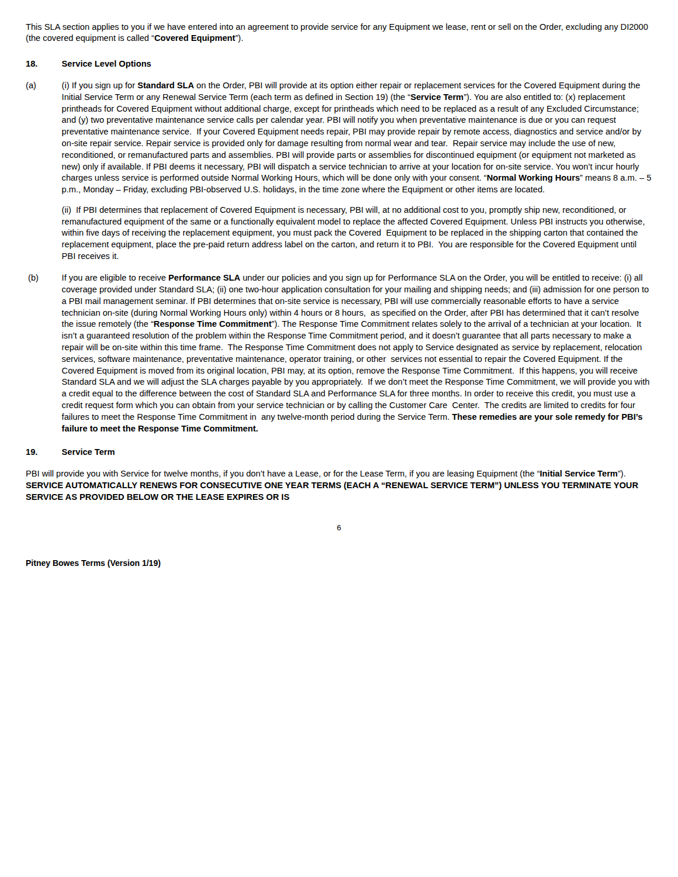This SLA section applies to you if we have entered into an agreement to provide service for any Equipment we lease, rent or sell on the Order, excluding any DI2000 (the covered equipment is called “Covered Equipment”).
18. Service Level Options
(a)
(i) If you sign up for Standard SLA on the Order, PBI will provide at its option either repair or replacement services for the Covered Equipment during the Initial Service Term or any Renewal Service Term (each term as defined in Section 19) (the “Service Term”). You are also entitled to: (x) replacement printheads for Covered Equipment without additional charge, except for printheads which need to be replaced as a result of any Excluded Circumstance; and (y) two preventative maintenance service calls per calendar year. PBI will notify you when preventative maintenance is due or you can request preventative maintenance service. If your Covered Equipment needs repair, PBI may provide repair by remote access, diagnostics and service and/or by on-site repair service. Repair service is provided only for damage resulting from normal wear and tear. Repair service may include the use of new, reconditioned, or remanufactured parts and assemblies. PBI will provide parts or assemblies for discontinued equipment (or equipment not marketed as new) only if available. If PBI deems it necessary, PBI will dispatch a service technician to arrive at your location for on-site service. You won’t incur hourly charges unless service is performed outside Normal Working Hours, which will be done only with your consent. “Normal Working Hours” means 8 a.m. – 5 p.m., Monday – Friday, excluding PBI-observed U.S. holidays, in the time zone where the Equipment or other items are located.
(ii) If PBI determines that replacement of Covered Equipment is necessary, PBI will, at no additional cost to you, promptly ship new, reconditioned, or remanufactured equipment of the same or a functionally equivalent model to replace the affected Covered Equipment. Unless PBI instructs you otherwise, within five days of receiving the replacement equipment, you must pack the Covered Equipment to be replaced in the shipping carton that contained the replacement equipment, place the pre-paid return address label on the carton, and return it to PBI. You are responsible for the Covered Equipment until PBI receives it.
(b)
If you are eligible to receive Performance SLA under our policies and you sign up for Performance SLA on the Order, you will be entitled to receive: (i) all coverage provided under Standard SLA; (ii) one two-hour application consultation for your mailing and shipping needs; and (iii) admission for one person to a PBI mail management seminar. If PBI determines that on-site service is necessary, PBI will use commercially reasonable efforts to have a service technician on-site (during Normal Working Hours only) within 4 hours or 8 hours, as specified on the Order, after PBI has determined that it can’t resolve the issue remotely (the “Response Time Commitment”). The Response Time Commitment relates solely to the arrival of a technician at your location. It isn’t a guaranteed resolution of the problem within the Response Time Commitment period, and it doesn’t guarantee that all parts necessary to make a repair will be on-site within this time frame. The Response Time Commitment does not apply to Service designated as service by replacement, relocation services, software maintenance, preventative maintenance, operator training, or other services not essential to repair the Covered Equipment. If the Covered Equipment is moved from its original location, PBI may, at its option, remove the Response Time Commitment. If this happens, you will receive Standard SLA and we will adjust the SLA charges payable by you appropriately. If we don’t meet the Response Time Commitment, we will provide you with a credit equal to the difference between the cost of Standard SLA and Performance SLA for three months. In order to receive this credit, you must use a credit request form which you can obtain from your service technician or by calling the Customer Care Center. The credits are limited to credits for four failures to meet the Response Time Commitment in any twelve-month period during the Service Term. These remedies are your sole remedy for PBI’s failure to meet the Response Time Commitment.
19. Service Term
PBI will provide you with Service for twelve months, if you don’t have a Lease, or for the Lease Term, if you are leasing Equipment (the “Initial Service Term”). SERVICE AUTOMATICALLY RENEWS FOR CONSECUTIVE ONE YEAR TERMS (EACH A “RENEWAL SERVICE TERM”) UNLESS YOU TERMINATE YOUR SERVICE AS PROVIDED BELOW OR THE LEASE EXPIRES OR IS
6
Pitney Bowes Terms (Version 1/19)